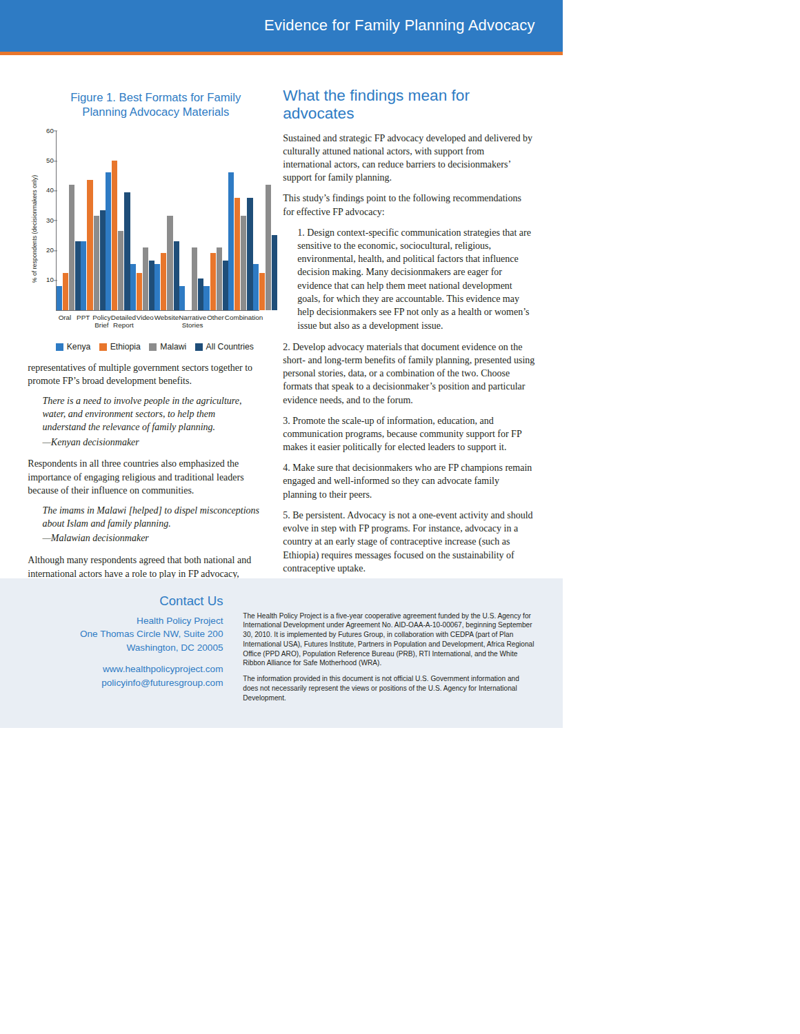Evidence for Family Planning Advocacy
Figure 1. Best Formats for Family
Planning Advocacy Materials
% of respondents (decisionmakers only)
60
50
40
30
20
10
Oral PPT Policy
Brief Detailed
Report Video Website Narrative
Stories Other Combination
Kenya
Ethiopia
Malawi
All Countries
representatives of multiple government sectors together to promote FP’s broad development benefits.
There is a need to involve people in the agriculture, water, and environment sectors, to help them understand the relevance of family planning.
—Kenyan decisionmaker
Respondents in all three countries also emphasized the importance of engaging religious and traditional leaders because of their influence on communities.
The imams in Malawi [helped] to dispel misconceptions about Islam and family planning.
—Malawian decisionmaker
Although many respondents agreed that both national and international actors have a role to play in FP advocacy, nearly all said that national FP stakeholders must take the lead.
National experts understand the issues, the context in which things are done, and they are able to articulate the issues in a manner that will move the policymakers to take actions.
—Kenyan advocate
What the findings mean for advocates
Sustained and strategic FP advocacy developed and delivered by culturally attuned national actors, with support from international actors, can reduce barriers to decisionmakers’ support for family planning.
This study’s findings point to the following recommendations for effective FP advocacy:
1. Design context-specific communication strategies that are sensitive to the economic, sociocultural, religious, environmental, health, and political factors that influence decision making. Many decisionmakers are eager for evidence that can help them meet national development goals, for which they are accountable. This evidence may help decisionmakers see FP not only as a health or women’s issue but also as a development issue.
2. Develop advocacy materials that document evidence on the short- and long-term benefits of family planning, presented using personal stories, data, or a combination of the two. Choose formats that speak to a decisionmaker’s position and particular evidence needs, and to the forum.
3. Promote the scale-up of information, education, and communication programs, because community support for FP makes it easier politically for elected leaders to support it.
4. Make sure that decisionmakers who are FP champions remain engaged and well-informed so they can advocate family planning to their peers.
5. Be persistent. Advocacy is not a one-event activity and should evolve in step with FP programs. For instance, advocacy in a country at an early stage of contraceptive increase (such as Ethiopia) requires messages focused on the sustainability of contraceptive uptake.
6. Enhance the technical capacity of local advocates to generate and package evidence on the topics they see as important and relevant to their audiences.
Contact Us
Health Policy Project
One Thomas Circle NW, Suite 200
Washington, DC 20005
www.healthpolicyproject.com
policyinfo@futuresgroup.com
The Health Policy Project is a five-year cooperative agreement funded by the U.S. Agency for International Development under Agreement No. AID-OAA-A-10-00067, beginning September 30, 2010. It is implemented by Futures Group, in collaboration with CEDPA (part of Plan International USA), Futures Institute, Partners in Population and Development, Africa Regional Office (PPD ARO), Population Reference Bureau (PRB), RTI International, and the White Ribbon Alliance for Safe Motherhood (WRA).
The information provided in this document is not official U.S. Government information and does not necessarily represent the views or positions of the U.S. Agency for International Development.